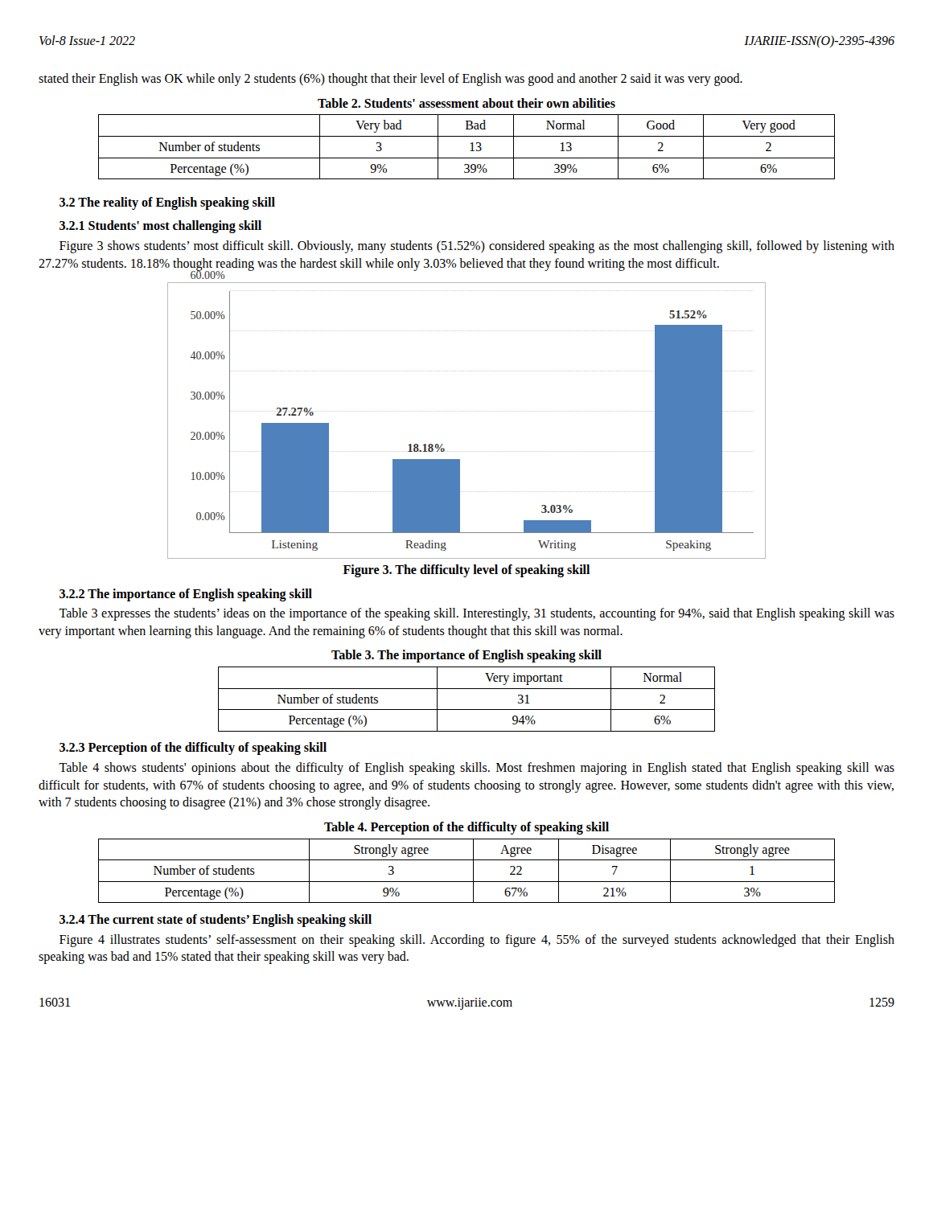Vol-8 Issue-1 2022
IJARIIE-ISSN(O)-2395-4396
stated their English was OK while only 2 students (6%) thought that their level of English was good and another 2 said it was very good.
Table 2. Students' assessment about their own abilities
| | Very bad | Bad | Normal | Good | Very good |
| --- | --- | --- | --- | --- | --- |
| Number of students | 3 | 13 | 13 | 2 | 2 |
| Percentage (%) | 9% | 39% | 39% | 6% | 6% |
3.2 The reality of English speaking skill
3.2.1 Students' most challenging skill
Figure 3 shows students’ most difficult skill. Obviously, many students (51.52%) considered speaking as the most challenging skill, followed by listening with 27.27% students. 18.18% thought reading was the hardest skill while only 3.03% believed that they found writing the most difficult.
60.00%
50.00%
40.00%
30.00%
20.00%
10.00%
0.00%
27.27%
18.18%
3.03%
51.52%
Listening Reading Writing Speaking
Figure 3. The difficulty level of speaking skill
3.2.2 The importance of English speaking skill
Table 3 expresses the students’ ideas on the importance of the speaking skill. Interestingly, 31 students, accounting for 94%, said that English speaking skill was very important when learning this language. And the remaining 6% of students thought that this skill was normal.
Table 3. The importance of English speaking skill
| | Very important | Normal |
| --- | --- | --- |
| Number of students | 31 | 2 |
| Percentage (%) | 94% | 6% |
3.2.3 Perception of the difficulty of speaking skill
Table 4 shows students' opinions about the difficulty of English speaking skills. Most freshmen majoring in English stated that English speaking skill was difficult for students, with 67% of students choosing to agree, and 9% of students choosing to strongly agree. However, some students didn't agree with this view, with 7 students choosing to disagree (21%) and 3% chose strongly disagree.
Table 4. Perception of the difficulty of speaking skill
| | Strongly agree | Agree | Disagree | Strongly agree |
| --- | --- | --- | --- | --- |
| Number of students | 3 | 22 | 7 | 1 |
| Percentage (%) | 9% | 67% | 21% | 3% |
3.2.4 The current state of students’ English speaking skill
Figure 4 illustrates students’ self-assessment on their speaking skill. According to figure 4, 55% of the surveyed students acknowledged that their English speaking was bad and 15% stated that their speaking skill was very bad.
16031
www.ijariie.com
1259